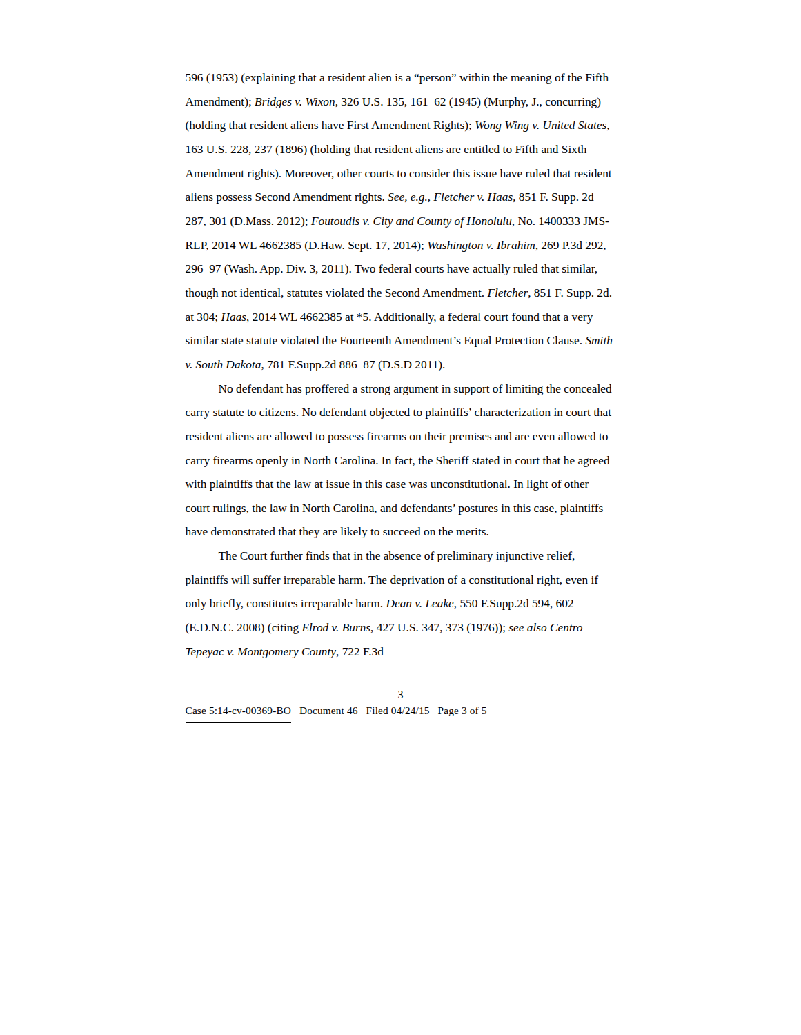596 (1953) (explaining that a resident alien is a “person” within the meaning of the Fifth Amendment); Bridges v. Wixon, 326 U.S. 135, 161–62 (1945) (Murphy, J., concurring) (holding that resident aliens have First Amendment Rights); Wong Wing v. United States, 163 U.S. 228, 237 (1896) (holding that resident aliens are entitled to Fifth and Sixth Amendment rights). Moreover, other courts to consider this issue have ruled that resident aliens possess Second Amendment rights. See, e.g., Fletcher v. Haas, 851 F. Supp. 2d 287, 301 (D.Mass. 2012); Foutoudis v. City and County of Honolulu, No. 1400333 JMS-RLP, 2014 WL 4662385 (D.Haw. Sept. 17, 2014); Washington v. Ibrahim, 269 P.3d 292, 296–97 (Wash. App. Div. 3, 2011). Two federal courts have actually ruled that similar, though not identical, statutes violated the Second Amendment. Fletcher, 851 F. Supp. 2d. at 304; Haas, 2014 WL 4662385 at *5. Additionally, a federal court found that a very similar state statute violated the Fourteenth Amendment’s Equal Protection Clause. Smith v. South Dakota, 781 F.Supp.2d 886–87 (D.S.D 2011).
No defendant has proffered a strong argument in support of limiting the concealed carry statute to citizens. No defendant objected to plaintiffs’ characterization in court that resident aliens are allowed to possess firearms on their premises and are even allowed to carry firearms openly in North Carolina. In fact, the Sheriff stated in court that he agreed with plaintiffs that the law at issue in this case was unconstitutional. In light of other court rulings, the law in North Carolina, and defendants’ postures in this case, plaintiffs have demonstrated that they are likely to succeed on the merits.
The Court further finds that in the absence of preliminary injunctive relief, plaintiffs will suffer irreparable harm. The deprivation of a constitutional right, even if only briefly, constitutes irreparable harm. Dean v. Leake, 550 F.Supp.2d 594, 602 (E.D.N.C. 2008) (citing Elrod v. Burns, 427 U.S. 347, 373 (1976)); see also Centro Tepeyac v. Montgomery County, 722 F.3d
3
Case 5:14-cv-00369-BO Document 46 Filed 04/24/15 Page 3 of 5